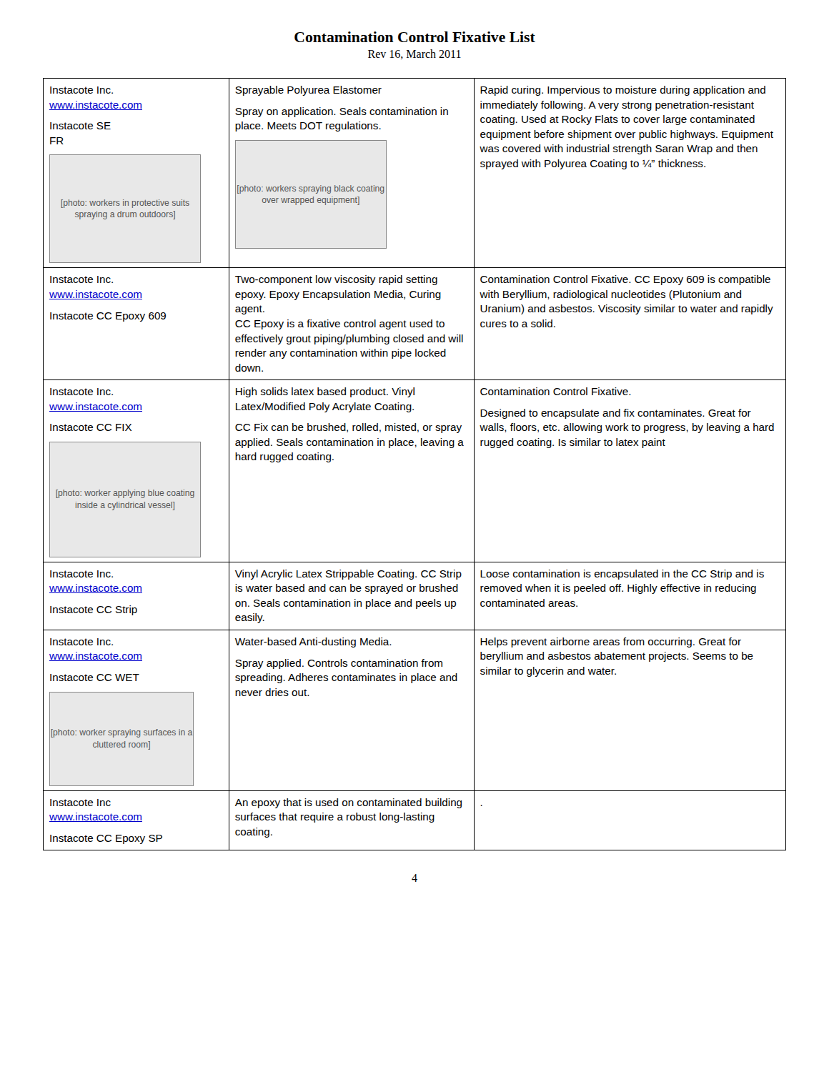Contamination Control Fixative List
Rev 16, March 2011
| Instacote Inc. www.instacote.com Instacote SE FR [photo: workers in protective suits spraying a drum outdoors] | Sprayable Polyurea Elastomer Spray on application. Seals contamination in place. Meets DOT regulations. [photo: workers spraying black coating over wrapped equipment] | Rapid curing. Impervious to moisture during application and immediately following. A very strong penetration-resistant coating. Used at Rocky Flats to cover large contaminated equipment before shipment over public highways. Equipment was covered with industrial strength Saran Wrap and then sprayed with Polyurea Coating to ¼” thickness. |
| Instacote Inc. www.instacote.com Instacote CC Epoxy 609 | Two-component low viscosity rapid setting epoxy. Epoxy Encapsulation Media, Curing agent. CC Epoxy is a fixative control agent used to effectively grout piping/plumbing closed and will render any contamination within pipe locked down. | Contamination Control Fixative. CC Epoxy 609 is compatible with Beryllium, radiological nucleotides (Plutonium and Uranium) and asbestos. Viscosity similar to water and rapidly cures to a solid. |
| Instacote Inc. www.instacote.com Instacote CC FIX [photo: worker applying blue coating inside a cylindrical vessel] | High solids latex based product. Vinyl Latex/Modified Poly Acrylate Coating. CC Fix can be brushed, rolled, misted, or spray applied. Seals contamination in place, leaving a hard rugged coating. | Contamination Control Fixative. Designed to encapsulate and fix contaminates. Great for walls, floors, etc. allowing work to progress, by leaving a hard rugged coating. Is similar to latex paint |
| Instacote Inc. www.instacote.com Instacote CC Strip | Vinyl Acrylic Latex Strippable Coating. CC Strip is water based and can be sprayed or brushed on. Seals contamination in place and peels up easily. | Loose contamination is encapsulated in the CC Strip and is removed when it is peeled off. Highly effective in reducing contaminated areas. |
| Instacote Inc. www.instacote.com Instacote CC WET [photo: worker spraying surfaces in a cluttered room] | Water-based Anti-dusting Media. Spray applied. Controls contamination from spreading. Adheres contaminates in place and never dries out. | Helps prevent airborne areas from occurring. Great for beryllium and asbestos abatement projects. Seems to be similar to glycerin and water. |
| Instacote Inc www.instacote.com Instacote CC Epoxy SP | An epoxy that is used on contaminated building surfaces that require a robust long-lasting coating. | . |
4